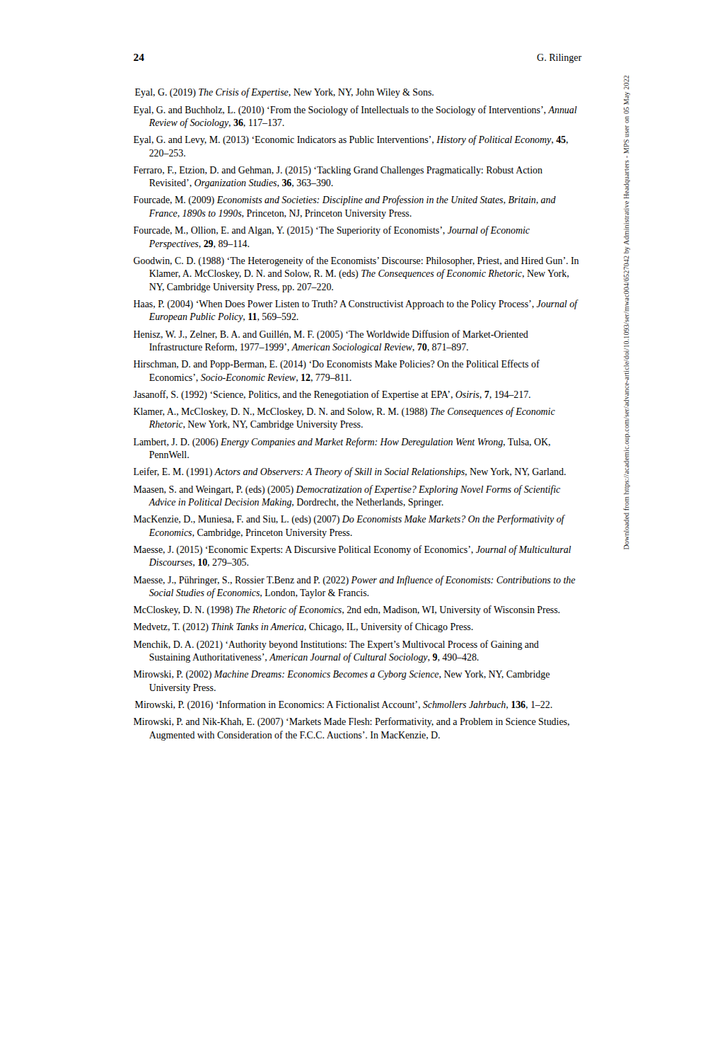Downloaded from https://academic.oup.com/ser/advance-article/doi/10.1093/ser/mwac004/6527042 by Administrative Headquarters - MPS user on 05 May 2022
24 G. Rilinger
Eyal, G. (2019) The Crisis of Expertise, New York, NY, John Wiley & Sons.
Eyal, G. and Buchholz, L. (2010) ‘From the Sociology of Intellectuals to the Sociology of Interventions’, Annual Review of Sociology, 36, 117–137.
Eyal, G. and Levy, M. (2013) ‘Economic Indicators as Public Interventions’, History of Political Economy, 45, 220–253.
Ferraro, F., Etzion, D. and Gehman, J. (2015) ‘Tackling Grand Challenges Pragmatically: Robust Action Revisited’, Organization Studies, 36, 363–390.
Fourcade, M. (2009) Economists and Societies: Discipline and Profession in the United States, Britain, and France, 1890s to 1990s, Princeton, NJ, Princeton University Press.
Fourcade, M., Ollion, E. and Algan, Y. (2015) ‘The Superiority of Economists’, Journal of Economic Perspectives, 29, 89–114.
Goodwin, C. D. (1988) ‘The Heterogeneity of the Economists’ Discourse: Philosopher, Priest, and Hired Gun’. In Klamer, A. McCloskey, D. N. and Solow, R. M. (eds) The Consequences of Economic Rhetoric, New York, NY, Cambridge University Press, pp. 207–220.
Haas, P. (2004) ‘When Does Power Listen to Truth? A Constructivist Approach to the Policy Process’, Journal of European Public Policy, 11, 569–592.
Henisz, W. J., Zelner, B. A. and Guillén, M. F. (2005) ‘The Worldwide Diffusion of Market-Oriented Infrastructure Reform, 1977–1999’, American Sociological Review, 70, 871–897.
Hirschman, D. and Popp-Berman, E. (2014) ‘Do Economists Make Policies? On the Political Effects of Economics’, Socio-Economic Review, 12, 779–811.
Jasanoff, S. (1992) ‘Science, Politics, and the Renegotiation of Expertise at EPA’, Osiris, 7, 194–217.
Klamer, A., McCloskey, D. N., McCloskey, D. N. and Solow, R. M. (1988) The Consequences of Economic Rhetoric, New York, NY, Cambridge University Press.
Lambert, J. D. (2006) Energy Companies and Market Reform: How Deregulation Went Wrong, Tulsa, OK, PennWell.
Leifer, E. M. (1991) Actors and Observers: A Theory of Skill in Social Relationships, New York, NY, Garland.
Maasen, S. and Weingart, P. (eds) (2005) Democratization of Expertise? Exploring Novel Forms of Scientific Advice in Political Decision Making, Dordrecht, the Netherlands, Springer.
MacKenzie, D., Muniesa, F. and Siu, L. (eds) (2007) Do Economists Make Markets? On the Performativity of Economics, Cambridge, Princeton University Press.
Maesse, J. (2015) ‘Economic Experts: A Discursive Political Economy of Economics’, Journal of Multicultural Discourses, 10, 279–305.
Maesse, J., Pühringer, S., Rossier T.Benz and P. (2022) Power and Influence of Economists: Contributions to the Social Studies of Economics, London, Taylor & Francis.
McCloskey, D. N. (1998) The Rhetoric of Economics, 2nd edn, Madison, WI, University of Wisconsin Press.
Medvetz, T. (2012) Think Tanks in America, Chicago, IL, University of Chicago Press.
Menchik, D. A. (2021) ‘Authority beyond Institutions: The Expert’s Multivocal Process of Gaining and Sustaining Authoritativeness’, American Journal of Cultural Sociology, 9, 490–428.
Mirowski, P. (2002) Machine Dreams: Economics Becomes a Cyborg Science, New York, NY, Cambridge University Press.
Mirowski, P. (2016) ‘Information in Economics: A Fictionalist Account’, Schmollers Jahrbuch, 136, 1–22.
Mirowski, P. and Nik-Khah, E. (2007) ‘Markets Made Flesh: Performativity, and a Problem in Science Studies, Augmented with Consideration of the F.C.C. Auctions’. In MacKenzie, D.